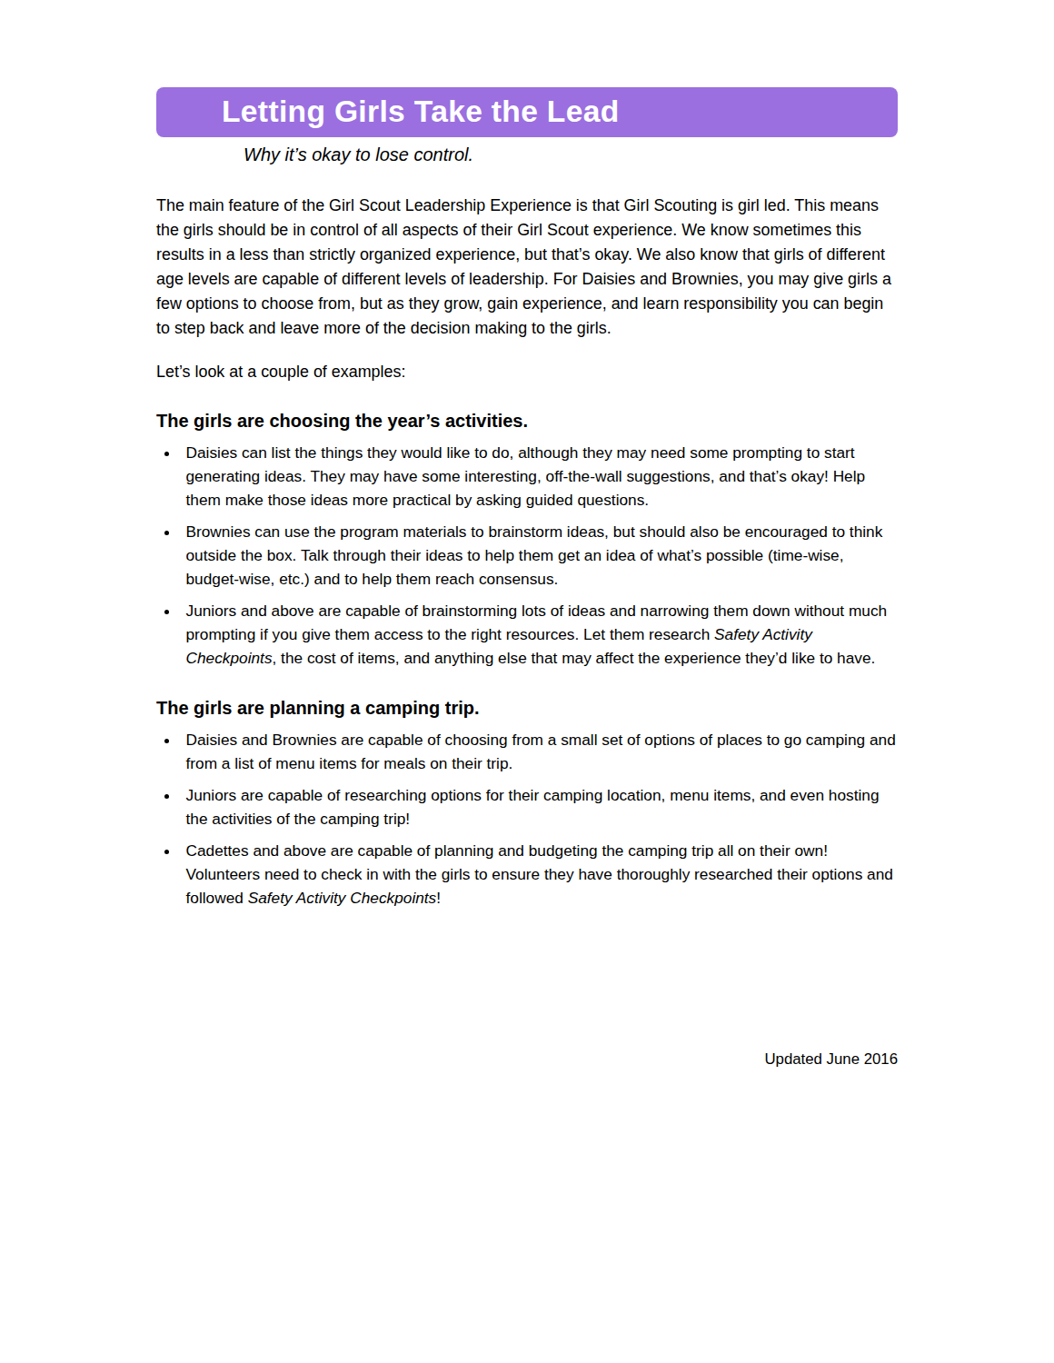Letting Girls Take the Lead
Why it’s okay to lose control.
The main feature of the Girl Scout Leadership Experience is that Girl Scouting is girl led. This means the girls should be in control of all aspects of their Girl Scout experience. We know sometimes this results in a less than strictly organized experience, but that’s okay. We also know that girls of different age levels are capable of different levels of leadership. For Daisies and Brownies, you may give girls a few options to choose from, but as they grow, gain experience, and learn responsibility you can begin to step back and leave more of the decision making to the girls.
Let’s look at a couple of examples:
The girls are choosing the year’s activities.
Daisies can list the things they would like to do, although they may need some prompting to start generating ideas. They may have some interesting, off-the-wall suggestions, and that’s okay! Help them make those ideas more practical by asking guided questions.
Brownies can use the program materials to brainstorm ideas, but should also be encouraged to think outside the box. Talk through their ideas to help them get an idea of what’s possible (time-wise, budget-wise, etc.) and to help them reach consensus.
Juniors and above are capable of brainstorming lots of ideas and narrowing them down without much prompting if you give them access to the right resources. Let them research Safety Activity Checkpoints, the cost of items, and anything else that may affect the experience they’d like to have.
The girls are planning a camping trip.
Daisies and Brownies are capable of choosing from a small set of options of places to go camping and from a list of menu items for meals on their trip.
Juniors are capable of researching options for their camping location, menu items, and even hosting the activities of the camping trip!
Cadettes and above are capable of planning and budgeting the camping trip all on their own! Volunteers need to check in with the girls to ensure they have thoroughly researched their options and followed Safety Activity Checkpoints!
Updated June 2016